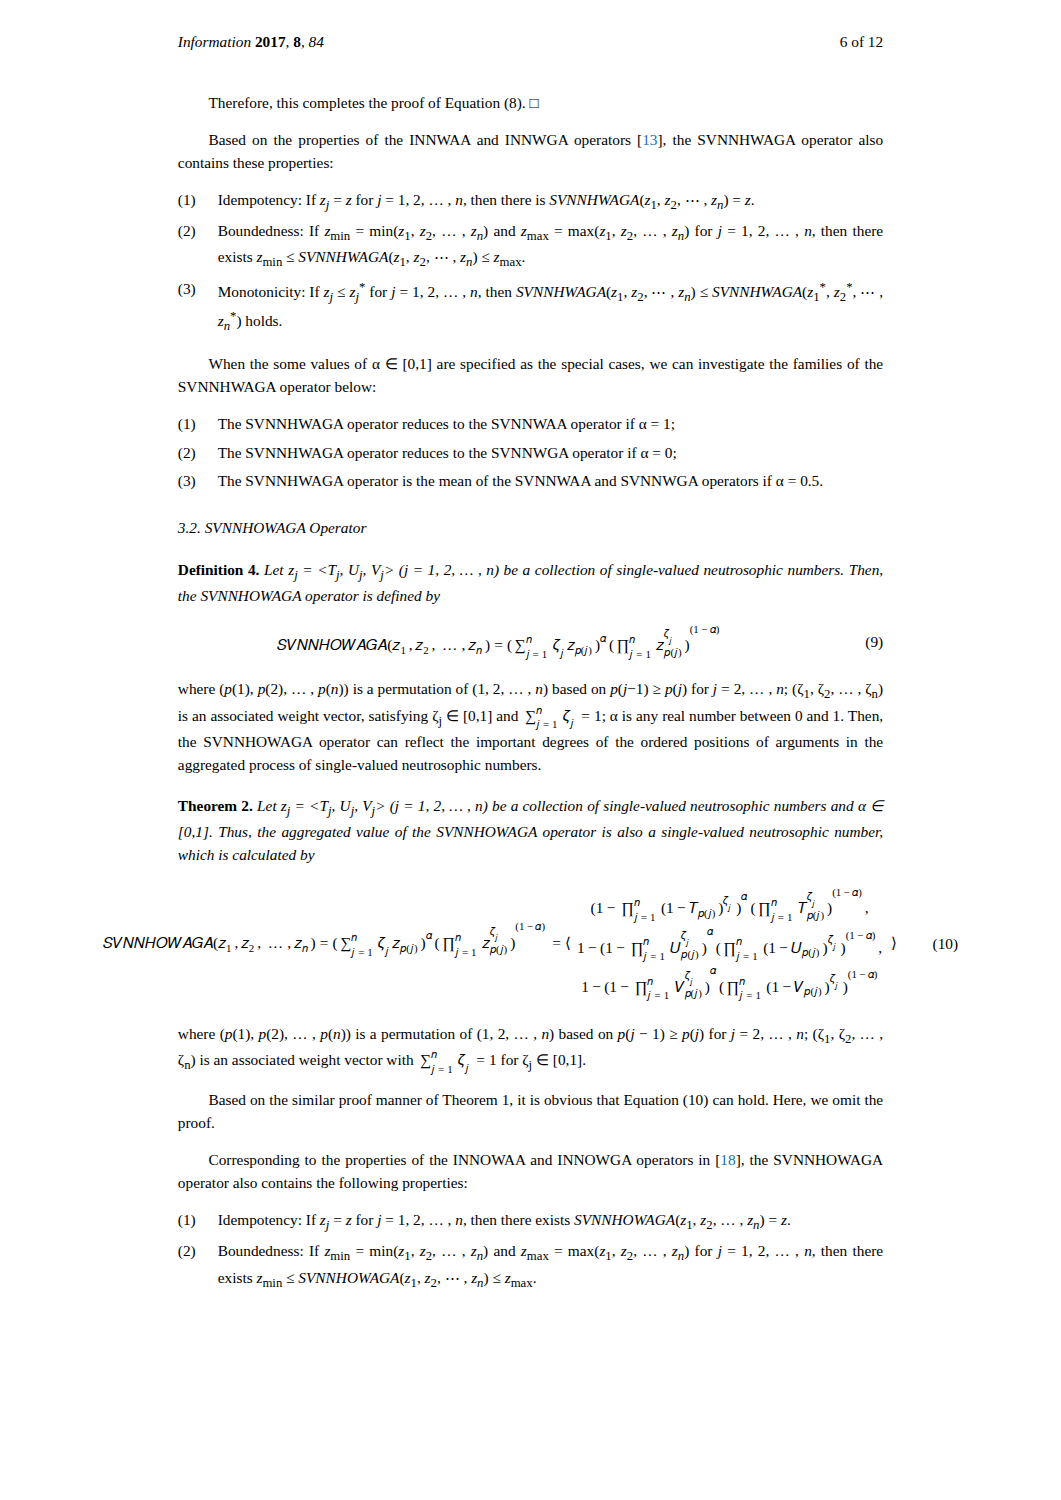Information 2017, 8, 84
6 of 12
Therefore, this completes the proof of Equation (8). □
Based on the properties of the INNWAA and INNWGA operators [13], the SVNNHWAGA operator also contains these properties:
(1) Idempotency: If zj = z for j = 1, 2, … , n, then there is SVNNHWAGA(z1, z2, ⋯ , zn) = z.
(2) Boundedness: If zmin = min(z1, z2, … , zn) and zmax = max(z1, z2, … , zn) for j = 1, 2, … , n, then there exists zmin ≤ SVNNHWAGA(z1, z2, ⋯ , zn) ≤ zmax.
(3) Monotonicity: If zj ≤ zj* for j = 1, 2, … , n, then SVNNHWAGA(z1, z2, ⋯ , zn) ≤ SVNNHWAGA(z1*, z2*, ⋯ , zn*) holds.
When the some values of α ∈ [0,1] are specified as the special cases, we can investigate the families of the SVNNHWAGA operator below:
(1) The SVNNHWAGA operator reduces to the SVNNWAA operator if α = 1;
(2) The SVNNHWAGA operator reduces to the SVNNWGA operator if α = 0;
(3) The SVNNHWAGA operator is the mean of the SVNNWAA and SVNNWGA operators if α = 0.5.
3.2. SVNNHOWAGA Operator
Definition 4. Let zj = <Tj, Uj, Vj> (j = 1, 2, … , n) be a collection of single-valued neutrosophic numbers. Then, the SVNNHOWAGA operator is defined by
SVNNHOWAGA (z1,z2,…,zn) = ( ∑j=1n ζjzp(j) ) α ( ∏j=1n zp(j)ζj ) (1−α)
(9)
where (p(1), p(2), … , p(n)) is a permutation of (1, 2, … , n) based on p(j−1) ≥ p(j) for j = 2, … , n; (ζ1, ζ2, … , ζn) is an associated weight vector, satisfying ζj ∈ [0,1] and ∑j=1nζj=1; α is any real number between 0 and 1. Then, the SVNNHOWAGA operator can reflect the important degrees of the ordered positions of arguments in the aggregated process of single-valued neutrosophic numbers.
Theorem 2. Let zj = <Tj, Uj, Vj> (j = 1, 2, … , n) be a collection of single-valued neutrosophic numbers and α ∈ [0,1]. Thus, the aggregated value of the SVNNHOWAGA operator is also a single-valued neutrosophic number, which is calculated by
SVNNHOWAGA (z1,z2,…,zn) = ( ∑j=1n ζjzp(j) ) α ( ∏j=1n zp(j)ζj ) (1−α) = ⟨ (1− ∏j=1n (1−Tp(j))ζj )α ( ∏j=1n Tp(j)ζj )(1−α) , 1− (1− ∏j=1n Up(j)ζj )α ( ∏j=1n (1−Up(j))ζj )(1−α) , 1− (1− ∏j=1n Vp(j)ζj )α ( ∏j=1n (1−Vp(j))ζj )(1−α) ⟩
(10)
where (p(1), p(2), … , p(n)) is a permutation of (1, 2, … , n) based on p(j − 1) ≥ p(j) for j = 2, … , n; (ζ1, ζ2, … , ζn) is an associated weight vector with ∑j=1nζj=1 for ζj ∈ [0,1].
Based on the similar proof manner of Theorem 1, it is obvious that Equation (10) can hold. Here, we omit the proof.
Corresponding to the properties of the INNOWAA and INNOWGA operators in [18], the SVNNHOWAGA operator also contains the following properties:
(1) Idempotency: If zj = z for j = 1, 2, … , n, then there exists SVNNHOWAGA(z1, z2, … , zn) = z.
(2) Boundedness: If zmin = min(z1, z2, … , zn) and zmax = max(z1, z2, … , zn) for j = 1, 2, … , n, then there exists zmin ≤ SVNNHOWAGA(z1, z2, ⋯ , zn) ≤ zmax.